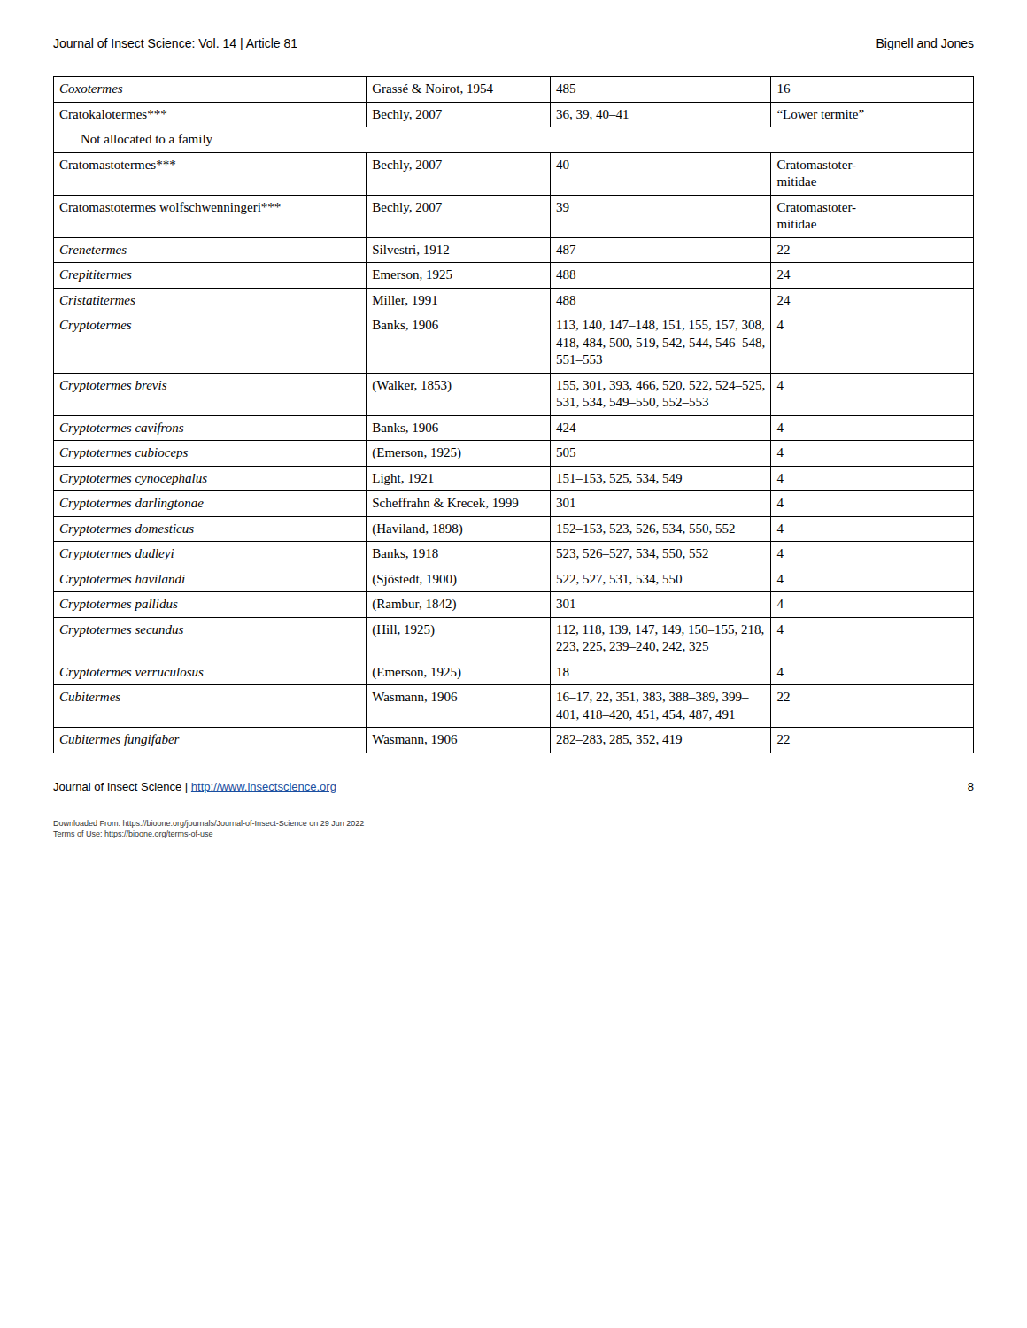Journal of Insect Science: Vol. 14 | Article 81
Bignell and Jones
| Coxotermes | Grassé & Noirot, 1954 | 485 | 16 |
| Cratokalotermes*** | Bechly, 2007 | 36, 39, 40–41 | “Lower termite” |
| Not allocated to a family |
| Cratomastotermes*** | Bechly, 2007 | 40 | Cratomastoter- mitidae |
| Cratomastotermes wolfschwenningeri*** | Bechly, 2007 | 39 | Cratomastoter- mitidae |
| Crenetermes | Silvestri, 1912 | 487 | 22 |
| Crepititermes | Emerson, 1925 | 488 | 24 |
| Cristatitermes | Miller, 1991 | 488 | 24 |
| Cryptotermes | Banks, 1906 | 113, 140, 147–148, 151, 155, 157, 308, 418, 484, 500, 519, 542, 544, 546–548, 551–553 | 4 |
| Cryptotermes brevis | (Walker, 1853) | 155, 301, 393, 466, 520, 522, 524–525, 531, 534, 549–550, 552–553 | 4 |
| Cryptotermes cavifrons | Banks, 1906 | 424 | 4 |
| Cryptotermes cubioceps | (Emerson, 1925) | 505 | 4 |
| Cryptotermes cynocephalus | Light, 1921 | 151–153, 525, 534, 549 | 4 |
| Cryptotermes darlingtonae | Scheffrahn & Krecek, 1999 | 301 | 4 |
| Cryptotermes domesticus | (Haviland, 1898) | 152–153, 523, 526, 534, 550, 552 | 4 |
| Cryptotermes dudleyi | Banks, 1918 | 523, 526–527, 534, 550, 552 | 4 |
| Cryptotermes havilandi | (Sjöstedt, 1900) | 522, 527, 531, 534, 550 | 4 |
| Cryptotermes pallidus | (Rambur, 1842) | 301 | 4 |
| Cryptotermes secundus | (Hill, 1925) | 112, 118, 139, 147, 149, 150–155, 218, 223, 225, 239–240, 242, 325 | 4 |
| Cryptotermes verruculosus | (Emerson, 1925) | 18 | 4 |
| Cubitermes | Wasmann, 1906 | 16–17, 22, 351, 383, 388–389, 399–401, 418–420, 451, 454, 487, 491 | 22 |
| Cubitermes fungifaber | Wasmann, 1906 | 282–283, 285, 352, 419 | 22 |
Journal of Insect Science | http://www.insectscience.org
8
Downloaded From: https://bioone.org/journals/Journal-of-Insect-Science on 29 Jun 2022
Terms of Use: https://bioone.org/terms-of-use